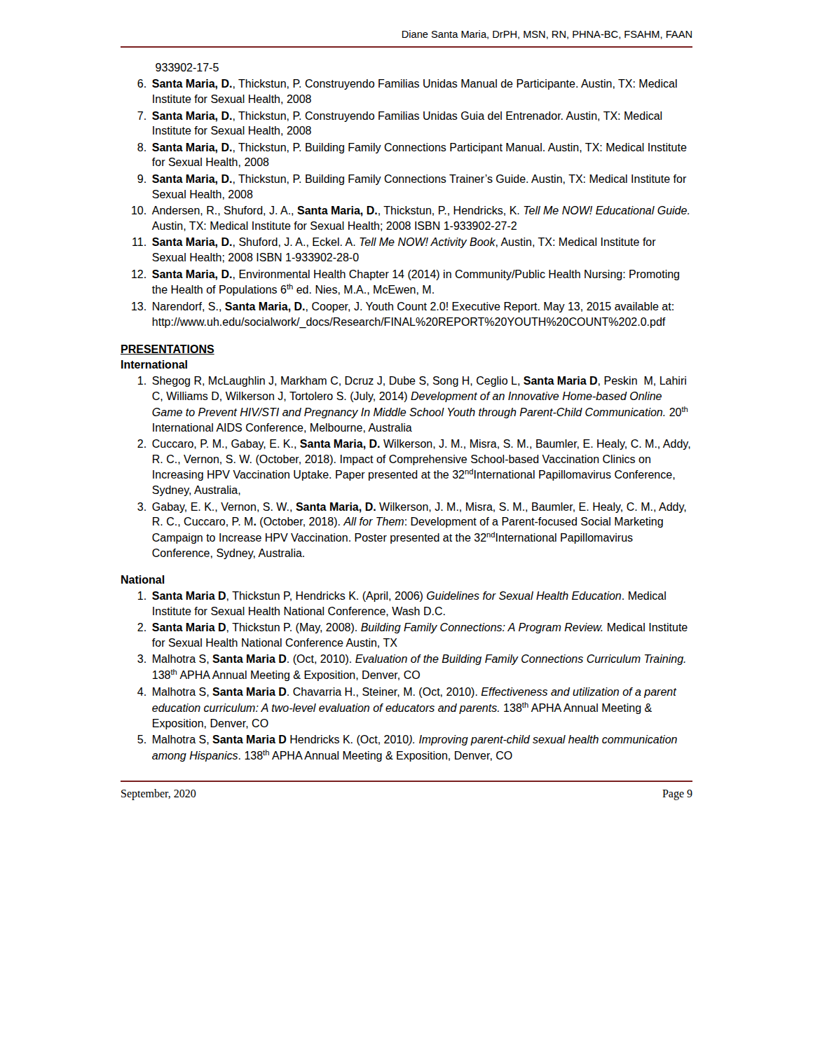Diane Santa Maria, DrPH, MSN, RN, PHNA-BC, FSAHM, FAAN
933902-17-5
Santa Maria, D., Thickstun, P. Construyendo Familias Unidas Manual de Participante. Austin, TX: Medical Institute for Sexual Health, 2008
Santa Maria, D., Thickstun, P. Construyendo Familias Unidas Guia del Entrenador. Austin, TX: Medical Institute for Sexual Health, 2008
Santa Maria, D., Thickstun, P. Building Family Connections Participant Manual. Austin, TX: Medical Institute for Sexual Health, 2008
Santa Maria, D., Thickstun, P. Building Family Connections Trainer’s Guide. Austin, TX: Medical Institute for Sexual Health, 2008
Andersen, R., Shuford, J. A., Santa Maria, D., Thickstun, P., Hendricks, K. Tell Me NOW! Educational Guide. Austin, TX: Medical Institute for Sexual Health; 2008 ISBN 1-933902-27-2
Santa Maria, D., Shuford, J. A., Eckel. A. Tell Me NOW! Activity Book, Austin, TX: Medical Institute for Sexual Health; 2008 ISBN 1-933902-28-0
Santa Maria, D., Environmental Health Chapter 14 (2014) in Community/Public Health Nursing: Promoting the Health of Populations 6th ed. Nies, M.A., McEwen, M.
Narendorf, S., Santa Maria, D., Cooper, J. Youth Count 2.0! Executive Report. May 13, 2015 available at: http://www.uh.edu/socialwork/_docs/Research/FINAL%20REPORT%20YOUTH%20COUNT%202.0.pdf
PRESENTATIONS
International
Shegog R, McLaughlin J, Markham C, Dcruz J, Dube S, Song H, Ceglio L, Santa Maria D, Peskin M, Lahiri C, Williams D, Wilkerson J, Tortolero S. (July, 2014) Development of an Innovative Home-based Online Game to Prevent HIV/STI and Pregnancy In Middle School Youth through Parent-Child Communication. 20th International AIDS Conference, Melbourne, Australia
Cuccaro, P. M., Gabay, E. K., Santa Maria, D. Wilkerson, J. M., Misra, S. M., Baumler, E. Healy, C. M., Addy, R. C., Vernon, S. W. (October, 2018). Impact of Comprehensive School-based Vaccination Clinics on Increasing HPV Vaccination Uptake. Paper presented at the 32ndInternational Papillomavirus Conference, Sydney, Australia,
Gabay, E. K., Vernon, S. W., Santa Maria, D. Wilkerson, J. M., Misra, S. M., Baumler, E. Healy, C. M., Addy, R. C., Cuccaro, P. M. (October, 2018). All for Them: Development of a Parent-focused Social Marketing Campaign to Increase HPV Vaccination. Poster presented at the 32ndInternational Papillomavirus Conference, Sydney, Australia.
National
Santa Maria D, Thickstun P, Hendricks K. (April, 2006) Guidelines for Sexual Health Education. Medical Institute for Sexual Health National Conference, Wash D.C.
Santa Maria D, Thickstun P. (May, 2008). Building Family Connections: A Program Review. Medical Institute for Sexual Health National Conference Austin, TX
Malhotra S, Santa Maria D. (Oct, 2010). Evaluation of the Building Family Connections Curriculum Training. 138th APHA Annual Meeting & Exposition, Denver, CO
Malhotra S, Santa Maria D. Chavarria H., Steiner, M. (Oct, 2010). Effectiveness and utilization of a parent education curriculum: A two-level evaluation of educators and parents. 138th APHA Annual Meeting & Exposition, Denver, CO
Malhotra S, Santa Maria D Hendricks K. (Oct, 2010). Improving parent-child sexual health communication among Hispanics. 138th APHA Annual Meeting & Exposition, Denver, CO
September, 2020 Page 9